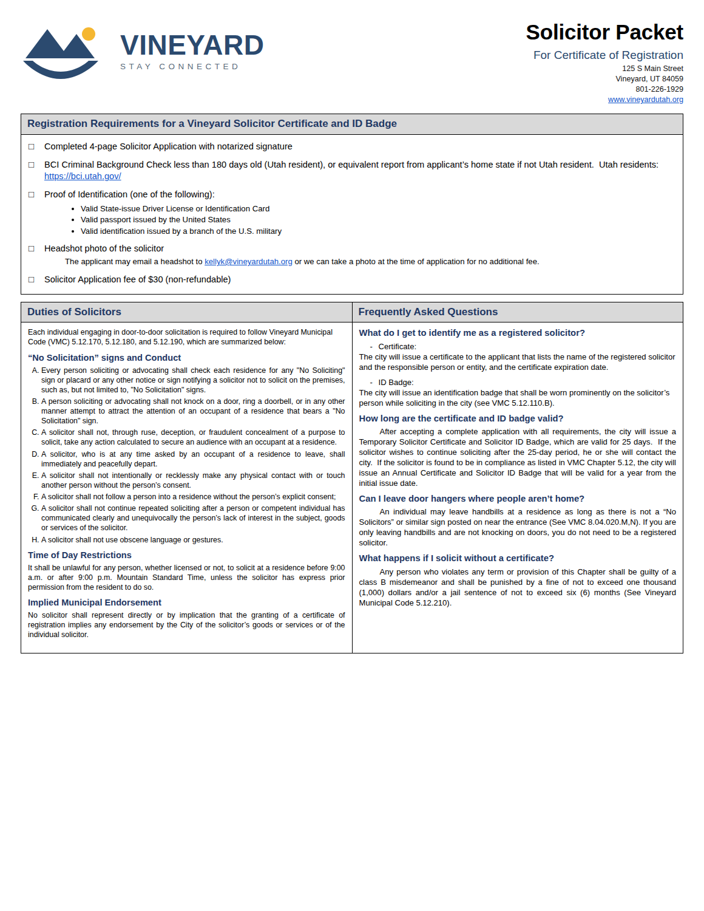VINEYARD
STAY CONNECTED
Solicitor Packet
For Certificate of Registration
125 S Main Street
Vineyard, UT 84059
801-226-1929
www.vineyardutah.org
Registration Requirements for a Vineyard Solicitor Certificate and ID Badge
Completed 4-page Solicitor Application with notarized signature
BCI Criminal Background Check less than 180 days old (Utah resident), or equivalent report from applicant’s home state if not Utah resident. Utah residents: https://bci.utah.gov/
Proof of Identification (one of the following):
Valid State-issue Driver License or Identification Card
Valid passport issued by the United States
Valid identification issued by a branch of the U.S. military
Headshot photo of the solicitor
The applicant may email a headshot to kellyk@vineyardutah.org or we can take a photo at the time of application for no additional fee.
Solicitor Application fee of $30 (non-refundable)
Duties of Solicitors
Each individual engaging in door-to-door solicitation is required to follow Vineyard Municipal Code (VMC) 5.12.170, 5.12.180, and 5.12.190, which are summarized below:
“No Solicitation” signs and Conduct
Every person soliciting or advocating shall check each residence for any "No Soliciting" sign or placard or any other notice or sign notifying a solicitor not to solicit on the premises, such as, but not limited to, "No Solicitation" signs.
A person soliciting or advocating shall not knock on a door, ring a doorbell, or in any other manner attempt to attract the attention of an occupant of a residence that bears a "No Solicitation" sign.
A solicitor shall not, through ruse, deception, or fraudulent concealment of a purpose to solicit, take any action calculated to secure an audience with an occupant at a residence.
A solicitor, who is at any time asked by an occupant of a residence to leave, shall immediately and peacefully depart.
A solicitor shall not intentionally or recklessly make any physical contact with or touch another person without the person’s consent.
A solicitor shall not follow a person into a residence without the person’s explicit consent;
A solicitor shall not continue repeated soliciting after a person or competent individual has communicated clearly and unequivocally the person’s lack of interest in the subject, goods or services of the solicitor.
A solicitor shall not use obscene language or gestures.
Time of Day Restrictions
It shall be unlawful for any person, whether licensed or not, to solicit at a residence before 9:00 a.m. or after 9:00 p.m. Mountain Standard Time, unless the solicitor has express prior permission from the resident to do so.
Implied Municipal Endorsement
No solicitor shall represent directly or by implication that the granting of a certificate of registration implies any endorsement by the City of the solicitor’s goods or services or of the individual solicitor.
Frequently Asked Questions
What do I get to identify me as a registered solicitor?
-Certificate:
The city will issue a certificate to the applicant that lists the name of the registered solicitor and the responsible person or entity, and the certificate expiration date.
-ID Badge:
The city will issue an identification badge that shall be worn prominently on the solicitor’s person while soliciting in the city (see VMC 5.12.110.B).
How long are the certificate and ID badge valid?
After accepting a complete application with all requirements, the city will issue a Temporary Solicitor Certificate and Solicitor ID Badge, which are valid for 25 days. If the solicitor wishes to continue soliciting after the 25-day period, he or she will contact the city. If the solicitor is found to be in compliance as listed in VMC Chapter 5.12, the city will issue an Annual Certificate and Solicitor ID Badge that will be valid for a year from the initial issue date.
Can I leave door hangers where people aren’t home?
An individual may leave handbills at a residence as long as there is not a “No Solicitors” or similar sign posted on near the entrance (See VMC 8.04.020.M,N). If you are only leaving handbills and are not knocking on doors, you do not need to be a registered solicitor.
What happens if I solicit without a certificate?
Any person who violates any term or provision of this Chapter shall be guilty of a class B misdemeanor and shall be punished by a fine of not to exceed one thousand (1,000) dollars and/or a jail sentence of not to exceed six (6) months (See Vineyard Municipal Code 5.12.210).